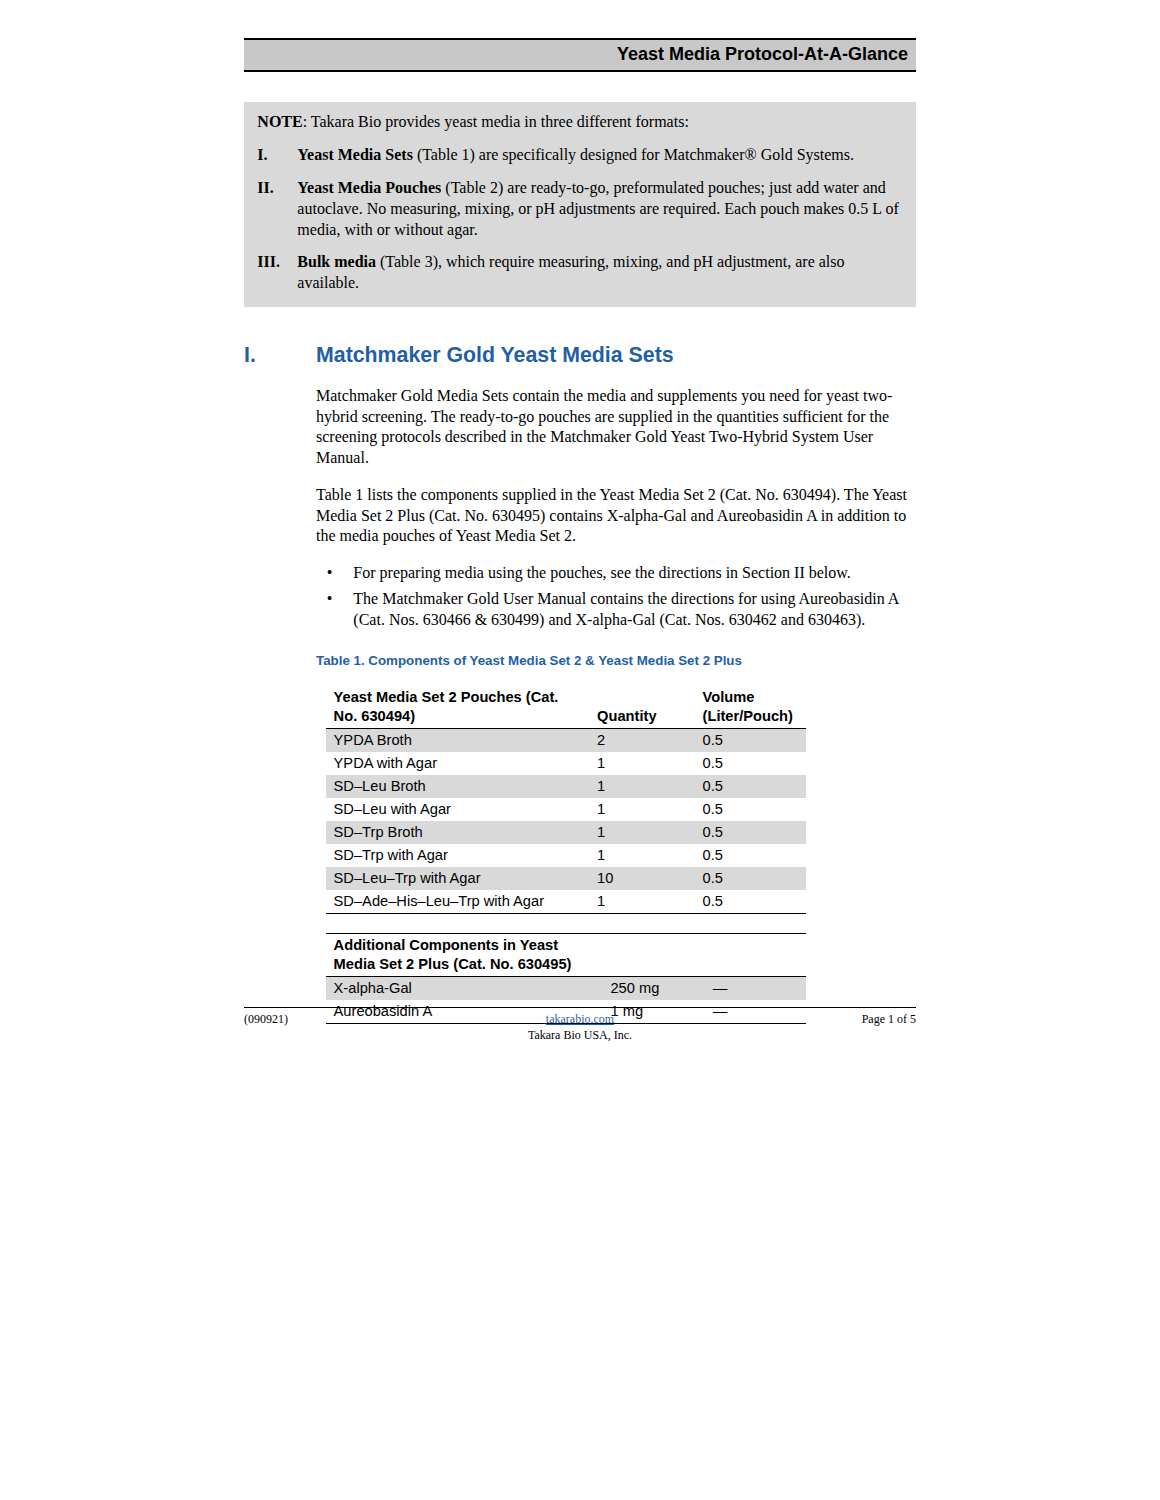Yeast Media Protocol-At-A-Glance
NOTE: Takara Bio provides yeast media in three different formats:
I.
Yeast Media Sets (Table 1) are specifically designed for Matchmaker® Gold Systems.
II.
Yeast Media Pouches (Table 2) are ready-to-go, preformulated pouches; just add water and autoclave. No measuring, mixing, or pH adjustments are required. Each pouch makes 0.5 L of media, with or without agar.
III.
Bulk media (Table 3), which require measuring, mixing, and pH adjustment, are also available.
I. Matchmaker Gold Yeast Media Sets
Matchmaker Gold Media Sets contain the media and supplements you need for yeast two-hybrid screening. The ready-to-go pouches are supplied in the quantities sufficient for the screening protocols described in the Matchmaker Gold Yeast Two-Hybrid System User Manual.
Table 1 lists the components supplied in the Yeast Media Set 2 (Cat. No. 630494). The Yeast Media Set 2 Plus (Cat. No. 630495) contains X-alpha-Gal and Aureobasidin A in addition to the media pouches of Yeast Media Set 2.
For preparing media using the pouches, see the directions in Section II below.
The Matchmaker Gold User Manual contains the directions for using Aureobasidin A (Cat. Nos. 630466 & 630499) and X-alpha-Gal (Cat. Nos. 630462 and 630463).
Table 1. Components of Yeast Media Set 2 & Yeast Media Set 2 Plus
| Yeast Media Set 2 Pouches (Cat. No. 630494) | Quantity | Volume (Liter/Pouch) |
| --- | --- | --- |
| YPDA Broth | 2 | 0.5 |
| YPDA with Agar | 1 | 0.5 |
| SD–Leu Broth | 1 | 0.5 |
| SD–Leu with Agar | 1 | 0.5 |
| SD–Trp Broth | 1 | 0.5 |
| SD–Trp with Agar | 1 | 0.5 |
| SD–Leu–Trp with Agar | 10 | 0.5 |
| SD–Ade–His–Leu–Trp with Agar | 1 | 0.5 |
| Additional Components in Yeast Media Set 2 Plus (Cat. No. 630495) | | |
| --- | --- | --- |
| X-alpha-Gal | 250 mg | — |
| Aureobasidin A | 1 mg | — |
(090921)
takarabio.com
Takara Bio USA, Inc.
Page 1 of 5